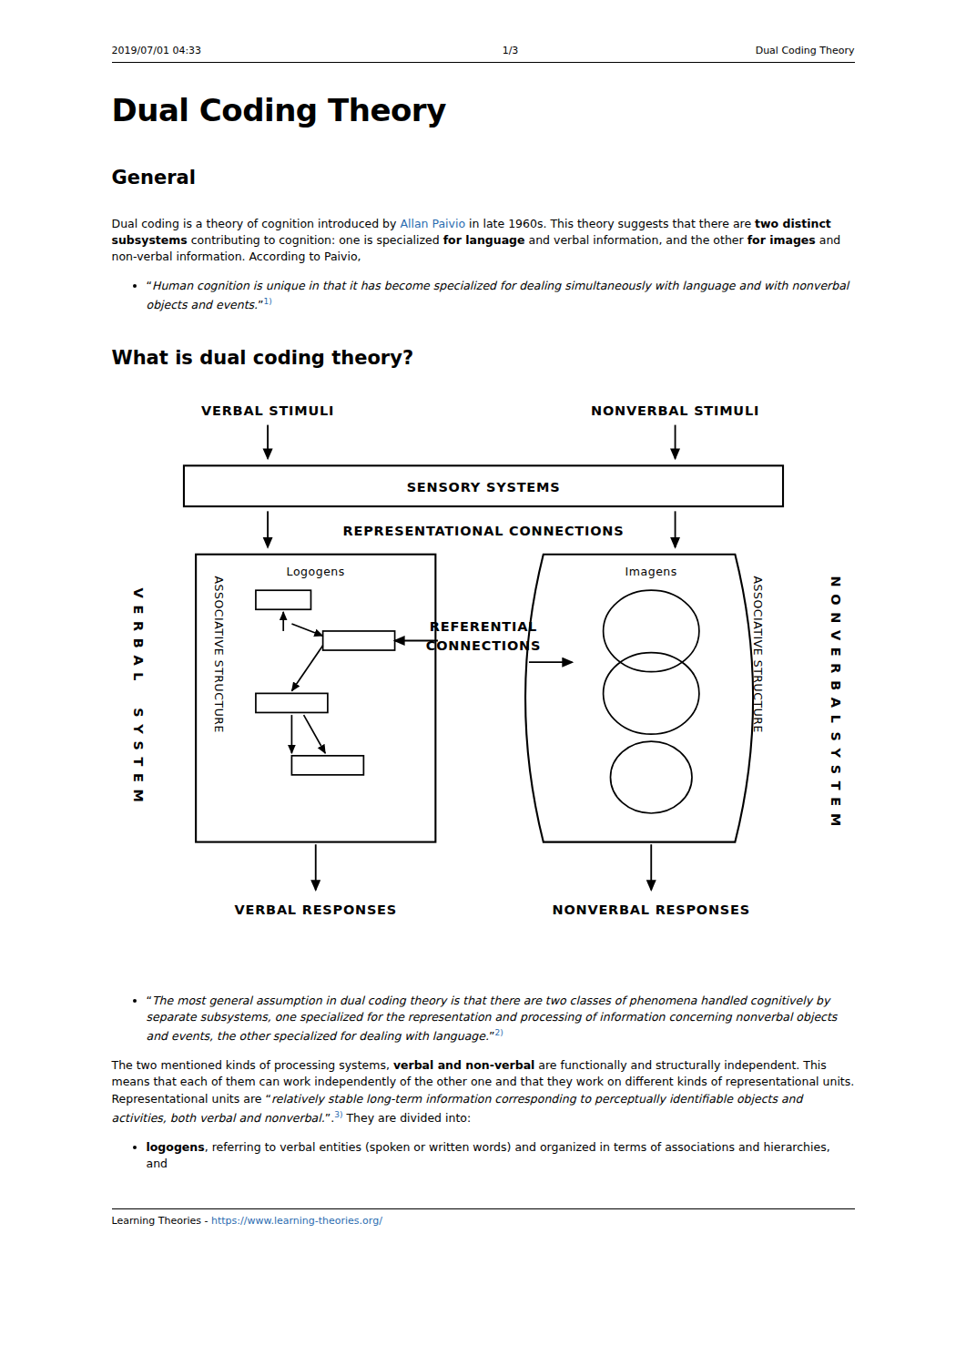2019/07/01 04:33
1/3
Dual Coding Theory
Dual Coding Theory
General
Dual coding is a theory of cognition introduced by Allan Paivio in late 1960s. This theory suggests that there are two distinct subsystems contributing to cognition: one is specialized for language and verbal information, and the other for images and non-verbal information. According to Paivio,
“Human cognition is unique in that it has become specialized for dealing simultaneously with language and with nonverbal objects and events.”1)
What is dual coding theory?
VERBAL STIMULI NONVERBAL STIMULI SENSORY SYSTEMS REPRESENTATIONAL CONNECTIONS V E R B A L S Y S T E M N O N V E R B A L S Y S T E M ASSOCIATIVE STRUCTURE Logogens ASSOCIATIVE STRUCTURE Imagens REFERENTIAL CONNECTIONS VERBAL RESPONSES NONVERBAL RESPONSES
“The most general assumption in dual coding theory is that there are two classes of phenomena handled cognitively by separate subsystems, one specialized for the representation and processing of information concerning nonverbal objects and events, the other specialized for dealing with language.”2)
The two mentioned kinds of processing systems, verbal and non-verbal are functionally and structurally independent. This means that each of them can work independently of the other one and that they work on different kinds of representational units. Representational units are “relatively stable long-term information corresponding to perceptually identifiable objects and activities, both verbal and nonverbal.”.3) They are divided into:
logogens, referring to verbal entities (spoken or written words) and organized in terms of associations and hierarchies, and
Learning Theories - https://www.learning-theories.org/